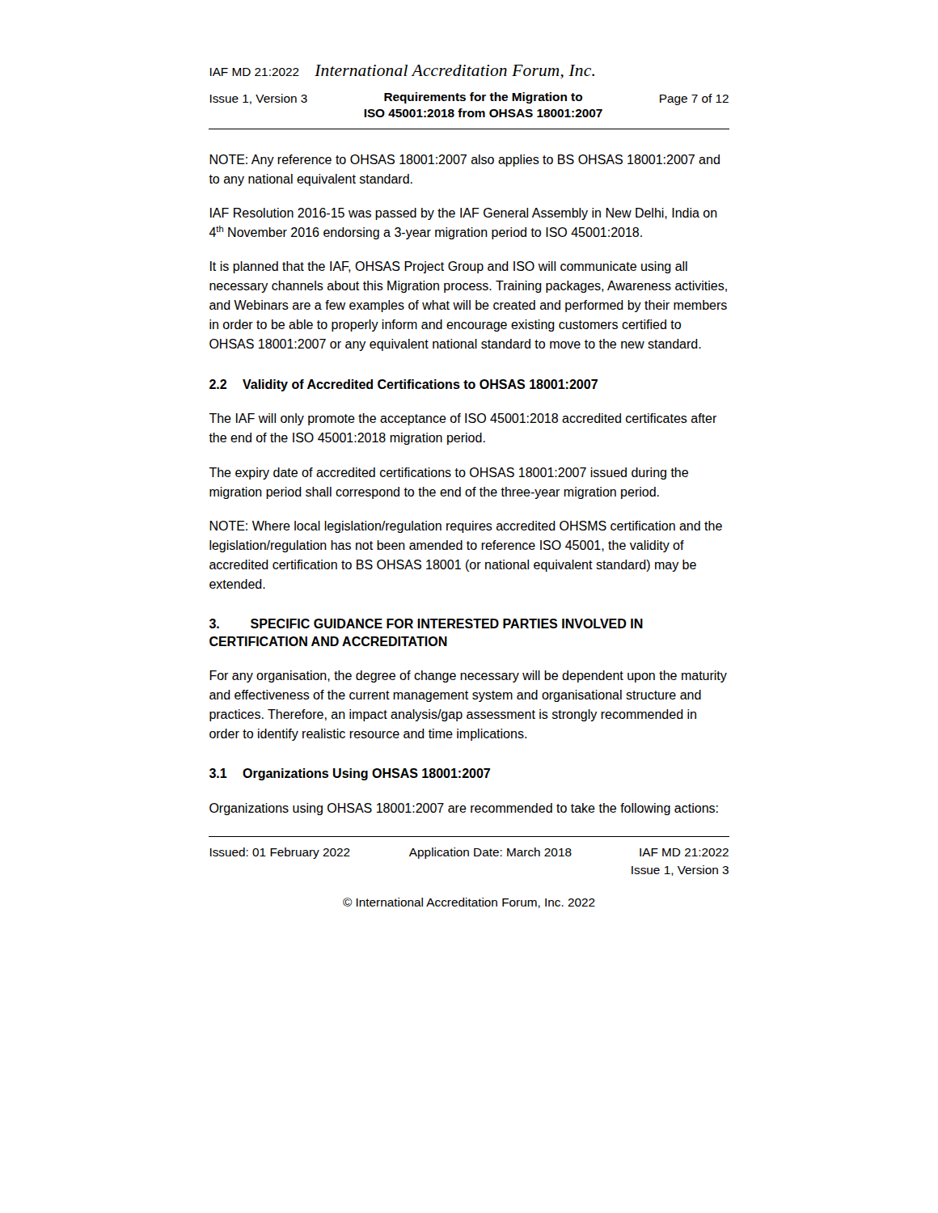IAF MD 21:2022 International Accreditation Forum, Inc.
Issue 1, Version 3
Requirements for the Migration to
ISO 45001:2018 from OHSAS 18001:2007
Page 7 of 12
NOTE: Any reference to OHSAS 18001:2007 also applies to BS OHSAS 18001:2007 and to any national equivalent standard.
IAF Resolution 2016-15 was passed by the IAF General Assembly in New Delhi, India on 4th November 2016 endorsing a 3-year migration period to ISO 45001:2018.
It is planned that the IAF, OHSAS Project Group and ISO will communicate using all necessary channels about this Migration process. Training packages, Awareness activities, and Webinars are a few examples of what will be created and performed by their members in order to be able to properly inform and encourage existing customers certified to OHSAS 18001:2007 or any equivalent national standard to move to the new standard.
2.2 Validity of Accredited Certifications to OHSAS 18001:2007
The IAF will only promote the acceptance of ISO 45001:2018 accredited certificates after the end of the ISO 45001:2018 migration period.
The expiry date of accredited certifications to OHSAS 18001:2007 issued during the migration period shall correspond to the end of the three-year migration period.
NOTE: Where local legislation/regulation requires accredited OHSMS certification and the legislation/regulation has not been amended to reference ISO 45001, the validity of accredited certification to BS OHSAS 18001 (or national equivalent standard) may be extended.
3. SPECIFIC GUIDANCE FOR INTERESTED PARTIES INVOLVED IN CERTIFICATION AND ACCREDITATION
For any organisation, the degree of change necessary will be dependent upon the maturity and effectiveness of the current management system and organisational structure and practices. Therefore, an impact analysis/gap assessment is strongly recommended in order to identify realistic resource and time implications.
3.1 Organizations Using OHSAS 18001:2007
Organizations using OHSAS 18001:2007 are recommended to take the following actions:
Issued: 01 February 2022
Application Date: March 2018
IAF MD 21:2022
Issue 1, Version 3
© International Accreditation Forum, Inc. 2022